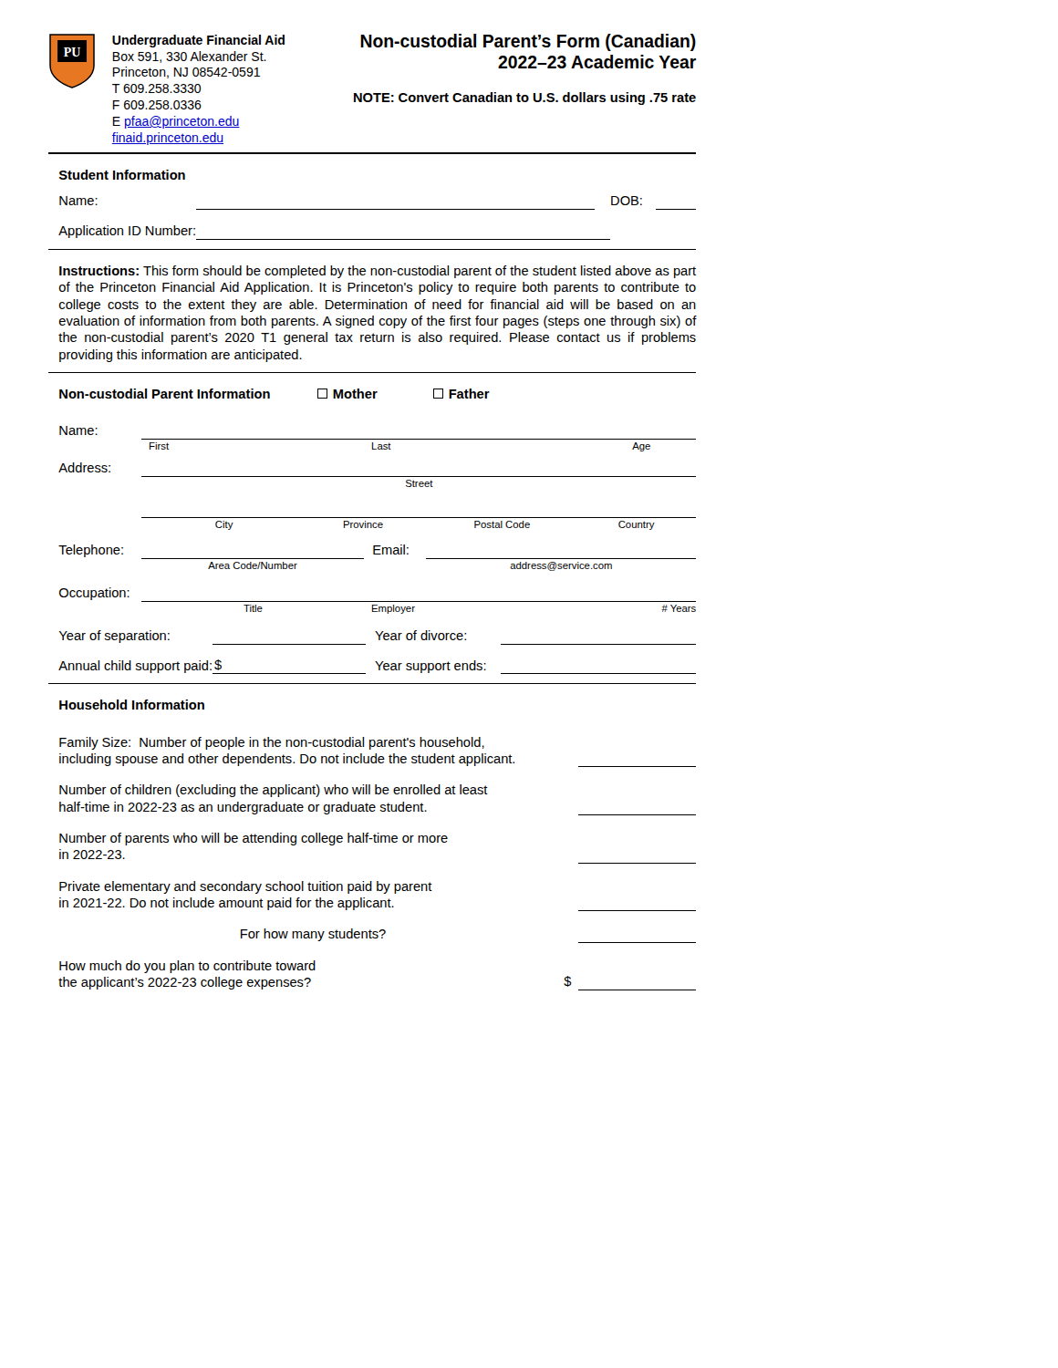PU
Undergraduate Financial Aid
Box 591, 330 Alexander St.
Princeton, NJ 08542-0591
T 609.258.3330
F 609.258.0336
E pfaa@princeton.edu
finaid.princeton.edu
Non-custodial Parent’s Form (Canadian)
2022–23 Academic Year
NOTE: Convert Canadian to U.S. dollars using .75 rate
Student Information
| Name: | | | DOB: | |
| Application ID Number: | | |
Instructions: This form should be completed by the non-custodial parent of the student listed above as part of the Princeton Financial Aid Application. It is Princeton's policy to require both parents to contribute to college costs to the extent they are able. Determination of need for financial aid will be based on an evaluation of information from both parents. A signed copy of the first four pages (steps one through six) of the non-custodial parent’s 2020 T1 general tax return is also required. Please contact us if problems providing this information are anticipated.
Non-custodial Parent Information Mother Father
| Name: | | | |
| | First | Last | Age |
| Address: | |
| | Street |
| | City | Province | Postal Code | Country |
| Telephone: | | Email: | |
| | Area Code/Number | | address@service.com |
| Occupation: | | | |
| | Title | Employer | # Years |
| Year of separation: | | Year of divorce: | |
| Annual child support paid: | $ | Year support ends: | |
Household Information
Family Size: Number of people in the non-custodial parent's household,
including spouse and other dependents. Do not include the student applicant.
Number of children (excluding the applicant) who will be enrolled at least
half-time in 2022-23 as an undergraduate or graduate student.
Number of parents who will be attending college half-time or more
in 2022-23.
Private elementary and secondary school tuition paid by parent
in 2021-22. Do not include amount paid for the applicant.
For how many students?
How much do you plan to contribute toward
the applicant’s 2022-23 college expenses?
$